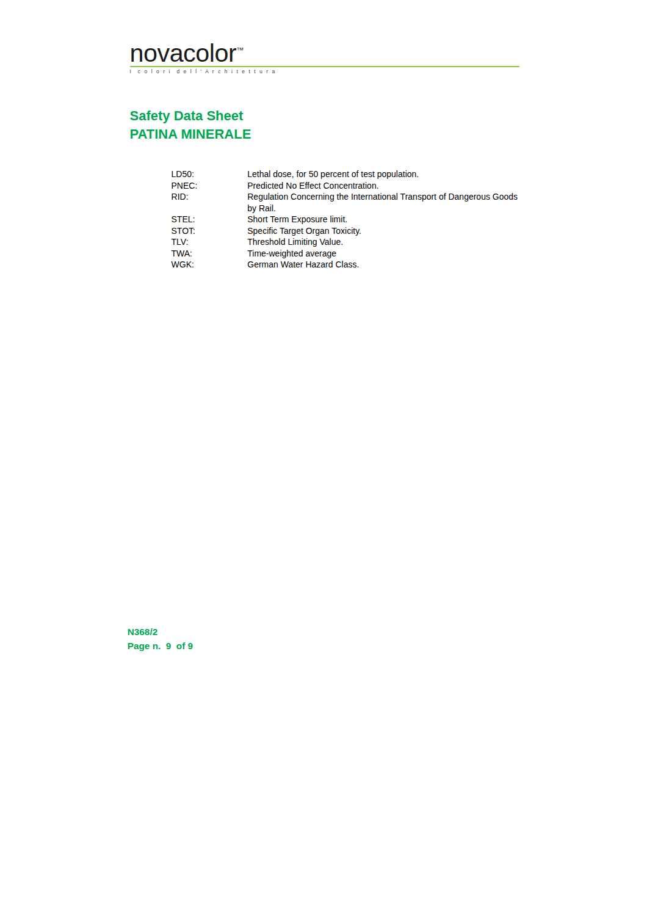novacolor™
I c o l o r i d e l l ' A r c h i t e t t u r a
Safety Data Sheet PATINA MINERALE
| LD50: | Lethal dose, for 50 percent of test population. |
| PNEC: | Predicted No Effect Concentration. |
| RID: | Regulation Concerning the International Transport of Dangerous Goods by Rail. |
| STEL: | Short Term Exposure limit. |
| STOT: | Specific Target Organ Toxicity. |
| TLV: | Threshold Limiting Value. |
| TWA: | Time-weighted average |
| WGK: | German Water Hazard Class. |
N368/2 Page n. 9 of 9